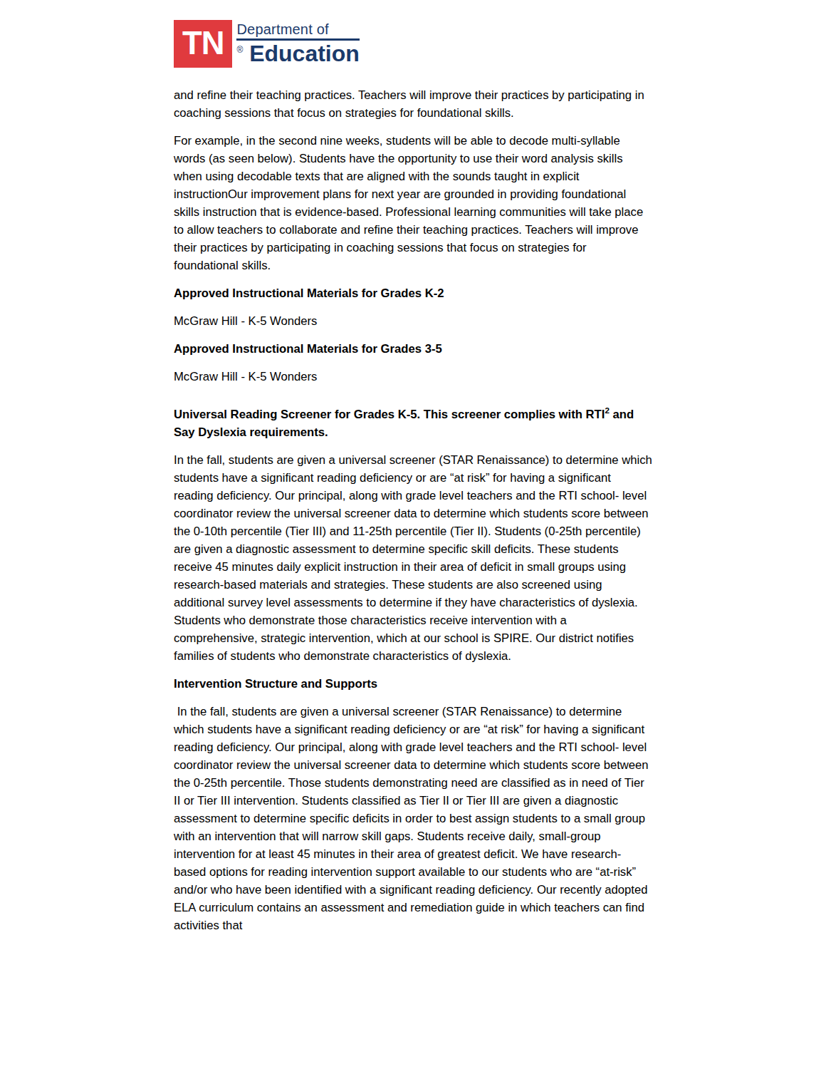TN Department of® Education
and refine their teaching practices. Teachers will improve their practices by participating in coaching sessions that focus on strategies for foundational skills.
For example, in the second nine weeks, students will be able to decode multi-syllable words (as seen below). Students have the opportunity to use their word analysis skills when using decodable texts that are aligned with the sounds taught in explicit instructionOur improvement plans for next year are grounded in providing foundational skills instruction that is evidence-based. Professional learning communities will take place to allow teachers to collaborate and refine their teaching practices. Teachers will improve their practices by participating in coaching sessions that focus on strategies for foundational skills.
Approved Instructional Materials for Grades K-2
McGraw Hill - K-5 Wonders
Approved Instructional Materials for Grades 3-5
McGraw Hill - K-5 Wonders
Universal Reading Screener for Grades K-5. This screener complies with RTI2 and Say Dyslexia requirements.
In the fall, students are given a universal screener (STAR Renaissance) to determine which students have a significant reading deficiency or are “at risk” for having a significant reading deficiency. Our principal, along with grade level teachers and the RTI school- level coordinator review the universal screener data to determine which students score between the 0-10th percentile (Tier III) and 11-25th percentile (Tier II). Students (0-25th percentile) are given a diagnostic assessment to determine specific skill deficits. These students receive 45 minutes daily explicit instruction in their area of deficit in small groups using research-based materials and strategies. These students are also screened using additional survey level assessments to determine if they have characteristics of dyslexia. Students who demonstrate those characteristics receive intervention with a comprehensive, strategic intervention, which at our school is SPIRE. Our district notifies families of students who demonstrate characteristics of dyslexia.
Intervention Structure and Supports
In the fall, students are given a universal screener (STAR Renaissance) to determine which students have a significant reading deficiency or are “at risk” for having a significant reading deficiency. Our principal, along with grade level teachers and the RTI school- level coordinator review the universal screener data to determine which students score between the 0-25th percentile. Those students demonstrating need are classified as in need of Tier II or Tier III intervention. Students classified as Tier II or Tier III are given a diagnostic assessment to determine specific deficits in order to best assign students to a small group with an intervention that will narrow skill gaps. Students receive daily, small-group intervention for at least 45 minutes in their area of greatest deficit. We have research-based options for reading intervention support available to our students who are “at-risk” and/or who have been identified with a significant reading deficiency. Our recently adopted ELA curriculum contains an assessment and remediation guide in which teachers can find activities that